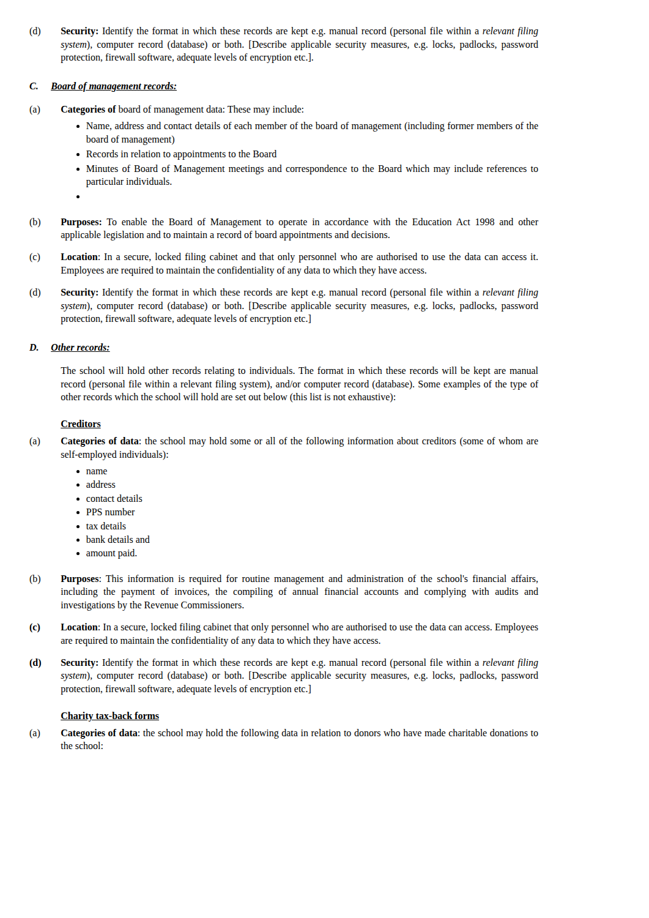(d)
Security: Identify the format in which these records are kept e.g. manual record (personal file within a relevant filing system), computer record (database) or both. [Describe applicable security measures, e.g. locks, padlocks, password protection, firewall software, adequate levels of encryption etc.].
C. Board of management records:
(a)
Categories of board of management data: These may include:
Name, address and contact details of each member of the board of management (including former members of the board of management)
Records in relation to appointments to the Board
Minutes of Board of Management meetings and correspondence to the Board which may include references to particular individuals.
(b)
Purposes: To enable the Board of Management to operate in accordance with the Education Act 1998 and other applicable legislation and to maintain a record of board appointments and decisions.
(c)
Location: In a secure, locked filing cabinet and that only personnel who are authorised to use the data can access it. Employees are required to maintain the confidentiality of any data to which they have access.
(d)
Security: Identify the format in which these records are kept e.g. manual record (personal file within a relevant filing system), computer record (database) or both. [Describe applicable security measures, e.g. locks, padlocks, password protection, firewall software, adequate levels of encryption etc.]
D. Other records:
The school will hold other records relating to individuals. The format in which these records will be kept are manual record (personal file within a relevant filing system), and/or computer record (database). Some examples of the type of other records which the school will hold are set out below (this list is not exhaustive):
Creditors
(a)
Categories of data: the school may hold some or all of the following information about creditors (some of whom are self-employed individuals):
name
address
contact details
PPS number
tax details
bank details and
amount paid.
(b)
Purposes: This information is required for routine management and administration of the school's financial affairs, including the payment of invoices, the compiling of annual financial accounts and complying with audits and investigations by the Revenue Commissioners.
(c)
Location: In a secure, locked filing cabinet that only personnel who are authorised to use the data can access. Employees are required to maintain the confidentiality of any data to which they have access.
(d)
Security: Identify the format in which these records are kept e.g. manual record (personal file within a relevant filing system), computer record (database) or both. [Describe applicable security measures, e.g. locks, padlocks, password protection, firewall software, adequate levels of encryption etc.]
Charity tax-back forms
(a)
Categories of data: the school may hold the following data in relation to donors who have made charitable donations to the school: